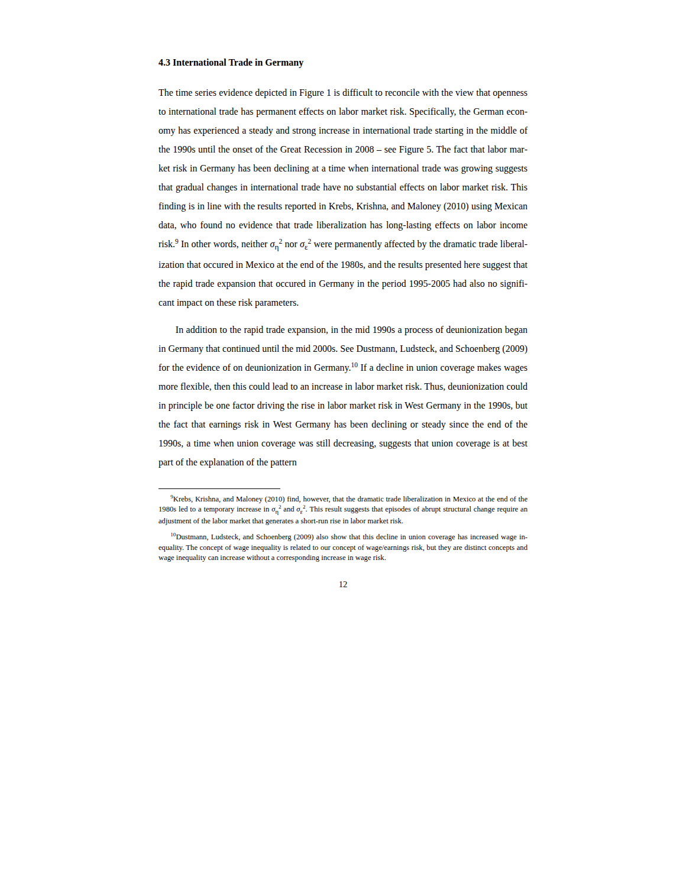4.3 International Trade in Germany
The time series evidence depicted in Figure 1 is difficult to reconcile with the view that openness to international trade has permanent effects on labor market risk. Specifically, the German economy has experienced a steady and strong increase in international trade starting in the middle of the 1990s until the onset of the Great Recession in 2008 – see Figure 5. The fact that labor market risk in Germany has been declining at a time when international trade was growing suggests that gradual changes in international trade have no substantial effects on labor market risk. This finding is in line with the results reported in Krebs, Krishna, and Maloney (2010) using Mexican data, who found no evidence that trade liberalization has long-lasting effects on labor income risk.9 In other words, neither ση2 nor σε2 were permanently affected by the dramatic trade liberalization that occured in Mexico at the end of the 1980s, and the results presented here suggest that the rapid trade expansion that occured in Germany in the period 1995-2005 had also no significant impact on these risk parameters.
In addition to the rapid trade expansion, in the mid 1990s a process of deunionization began in Germany that continued until the mid 2000s. See Dustmann, Ludsteck, and Schoenberg (2009) for the evidence of on deunionization in Germany.10 If a decline in union coverage makes wages more flexible, then this could lead to an increase in labor market risk. Thus, deunionization could in principle be one factor driving the rise in labor market risk in West Germany in the 1990s, but the fact that earnings risk in West Germany has been declining or steady since the end of the 1990s, a time when union coverage was still decreasing, suggests that union coverage is at best part of the explanation of the pattern
9Krebs, Krishna, and Maloney (2010) find, however, that the dramatic trade liberalization in Mexico at the end of the 1980s led to a temporary increase in ση2 and σε2. This result suggests that episodes of abrupt structural change require an adjustment of the labor market that generates a short-run rise in labor market risk.
10Dustmann, Ludsteck, and Schoenberg (2009) also show that this decline in union coverage has increased wage inequality. The concept of wage inequality is related to our concept of wage/earnings risk, but they are distinct concepts and wage inequality can increase without a corresponding increase in wage risk.
12